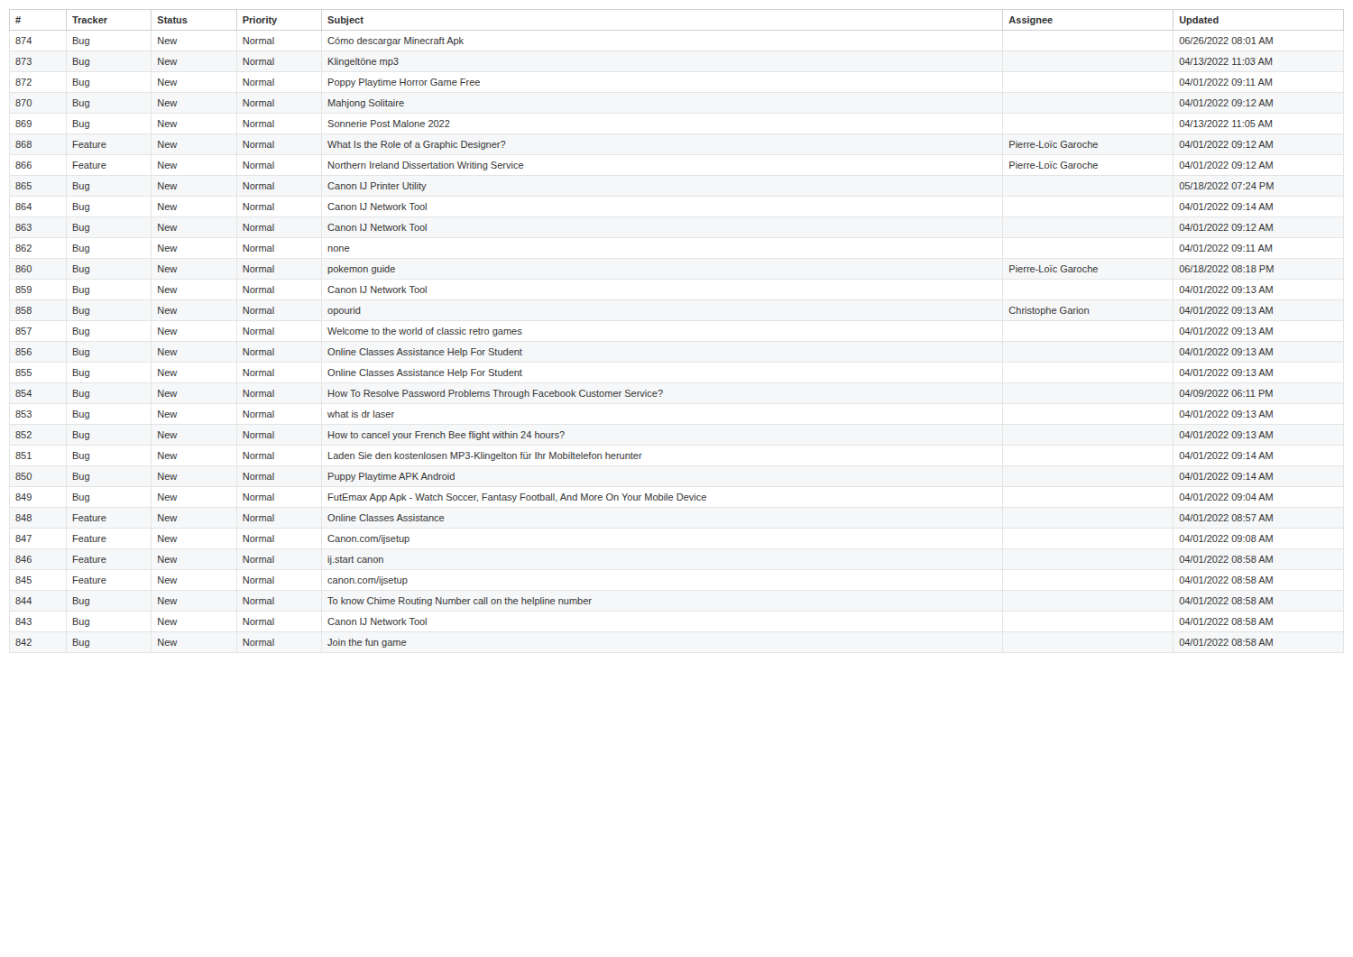| # | Tracker | Status | Priority | Subject | Assignee | Updated |
| --- | --- | --- | --- | --- | --- | --- |
| 874 | Bug | New | Normal | Cómo descargar Minecraft Apk | | 06/26/2022 08:01 AM |
| 873 | Bug | New | Normal | Klingeltöne mp3 | | 04/13/2022 11:03 AM |
| 872 | Bug | New | Normal | Poppy Playtime Horror Game Free | | 04/01/2022 09:11 AM |
| 870 | Bug | New | Normal | Mahjong Solitaire | | 04/01/2022 09:12 AM |
| 869 | Bug | New | Normal | Sonnerie Post Malone 2022 | | 04/13/2022 11:05 AM |
| 868 | Feature | New | Normal | What Is the Role of a Graphic Designer? | Pierre-Loïc Garoche | 04/01/2022 09:12 AM |
| 866 | Feature | New | Normal | Northern Ireland Dissertation Writing Service | Pierre-Loïc Garoche | 04/01/2022 09:12 AM |
| 865 | Bug | New | Normal | Canon IJ Printer Utility | | 05/18/2022 07:24 PM |
| 864 | Bug | New | Normal | Canon IJ Network Tool | | 04/01/2022 09:14 AM |
| 863 | Bug | New | Normal | Canon IJ Network Tool | | 04/01/2022 09:12 AM |
| 862 | Bug | New | Normal | none | | 04/01/2022 09:11 AM |
| 860 | Bug | New | Normal | pokemon guide | Pierre-Loïc Garoche | 06/18/2022 08:18 PM |
| 859 | Bug | New | Normal | Canon IJ Network Tool | | 04/01/2022 09:13 AM |
| 858 | Bug | New | Normal | opourid | Christophe Garion | 04/01/2022 09:13 AM |
| 857 | Bug | New | Normal | Welcome to the world of classic retro games | | 04/01/2022 09:13 AM |
| 856 | Bug | New | Normal | Online Classes Assistance Help For Student | | 04/01/2022 09:13 AM |
| 855 | Bug | New | Normal | Online Classes Assistance Help For Student | | 04/01/2022 09:13 AM |
| 854 | Bug | New | Normal | How To Resolve Password Problems Through Facebook Customer Service? | | 04/09/2022 06:11 PM |
| 853 | Bug | New | Normal | what is dr laser | | 04/01/2022 09:13 AM |
| 852 | Bug | New | Normal | How to cancel your French Bee flight within 24 hours? | | 04/01/2022 09:13 AM |
| 851 | Bug | New | Normal | Laden Sie den kostenlosen MP3-Klingelton für Ihr Mobiltelefon herunter | | 04/01/2022 09:14 AM |
| 850 | Bug | New | Normal | Puppy Playtime APK Android | | 04/01/2022 09:14 AM |
| 849 | Bug | New | Normal | FutEmax App Apk - Watch Soccer, Fantasy Football, And More On Your Mobile Device | | 04/01/2022 09:04 AM |
| 848 | Feature | New | Normal | Online Classes Assistance | | 04/01/2022 08:57 AM |
| 847 | Feature | New | Normal | Canon.com/ijsetup | | 04/01/2022 09:08 AM |
| 846 | Feature | New | Normal | ij.start canon | | 04/01/2022 08:58 AM |
| 845 | Feature | New | Normal | canon.com/ijsetup | | 04/01/2022 08:58 AM |
| 844 | Bug | New | Normal | To know Chime Routing Number call on the helpline number | | 04/01/2022 08:58 AM |
| 843 | Bug | New | Normal | Canon IJ Network Tool | | 04/01/2022 08:58 AM |
| 842 | Bug | New | Normal | Join the fun game | | 04/01/2022 08:58 AM |